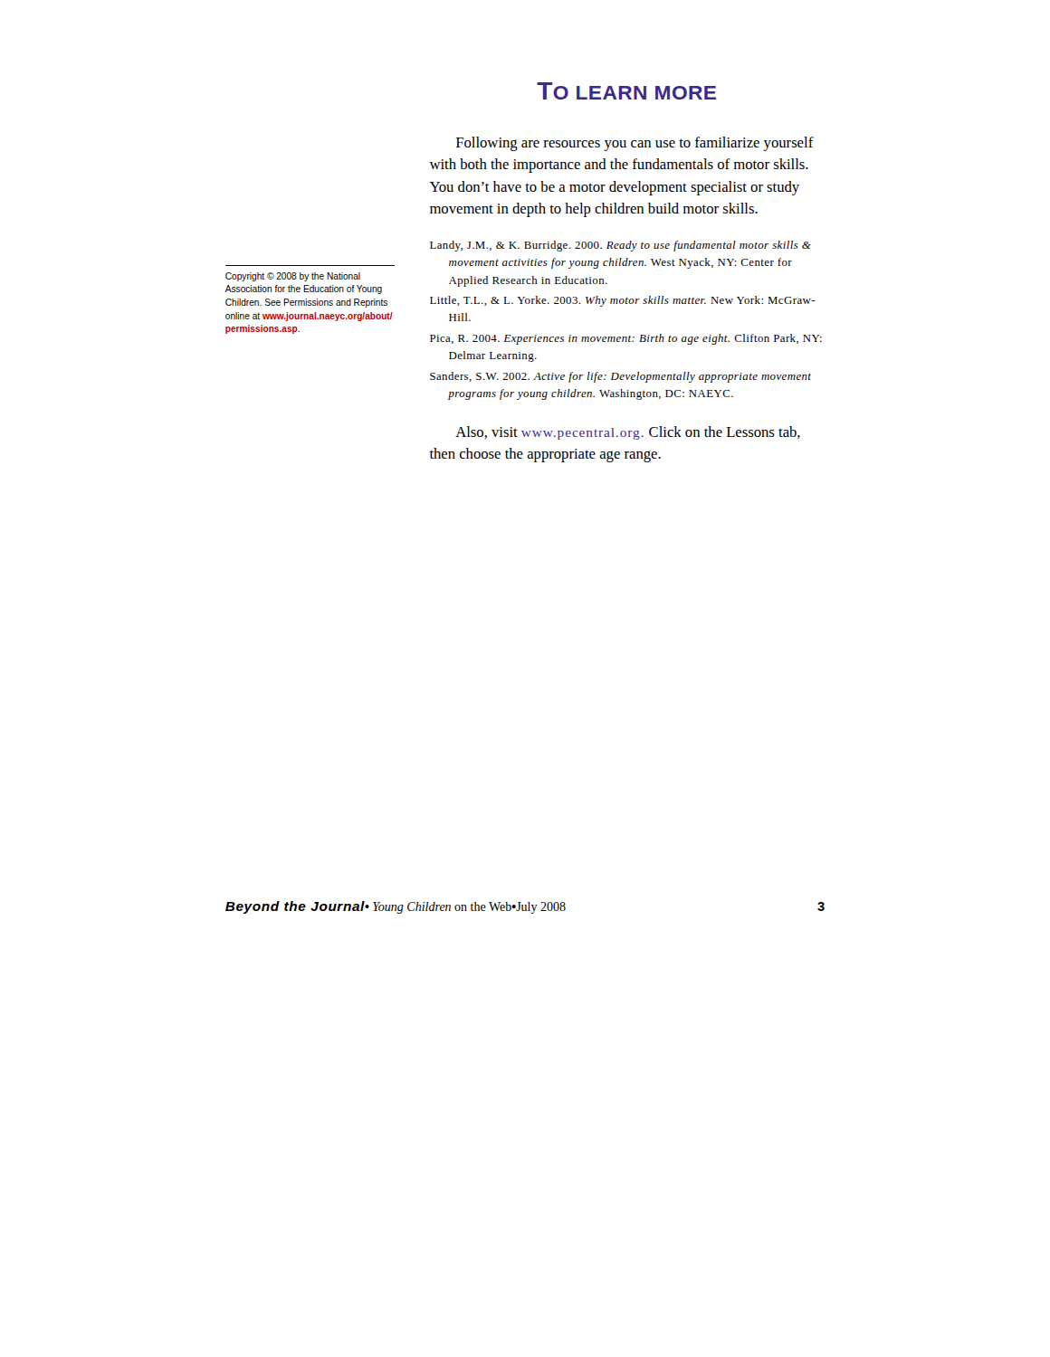Copyright © 2008 by the National Association for the Education of Young Children. See Permissions and Reprints online at www.journal.naeyc.org/about/permissions.asp.
TO LEARN MORE
Following are resources you can use to familiarize yourself with both the importance and the fundamentals of motor skills. You don’t have to be a motor development specialist or study movement in depth to help children build motor skills.
Landy, J.M., & K. Burridge. 2000. Ready to use fundamental motor skills & movement activities for young children. West Nyack, NY: Center for Applied Research in Education.
Little, T.L., & L. Yorke. 2003. Why motor skills matter. New York: McGraw-Hill.
Pica, R. 2004. Experiences in movement: Birth to age eight. Clifton Park, NY: Delmar Learning.
Sanders, S.W. 2002. Active for life: Developmentally appropriate movement programs for young children. Washington, DC: NAEYC.
Also, visit www.pecentral.org. Click on the Lessons tab, then choose the appropriate age range.
Beyond the Journal• Young Children on the Web•July 2008
3